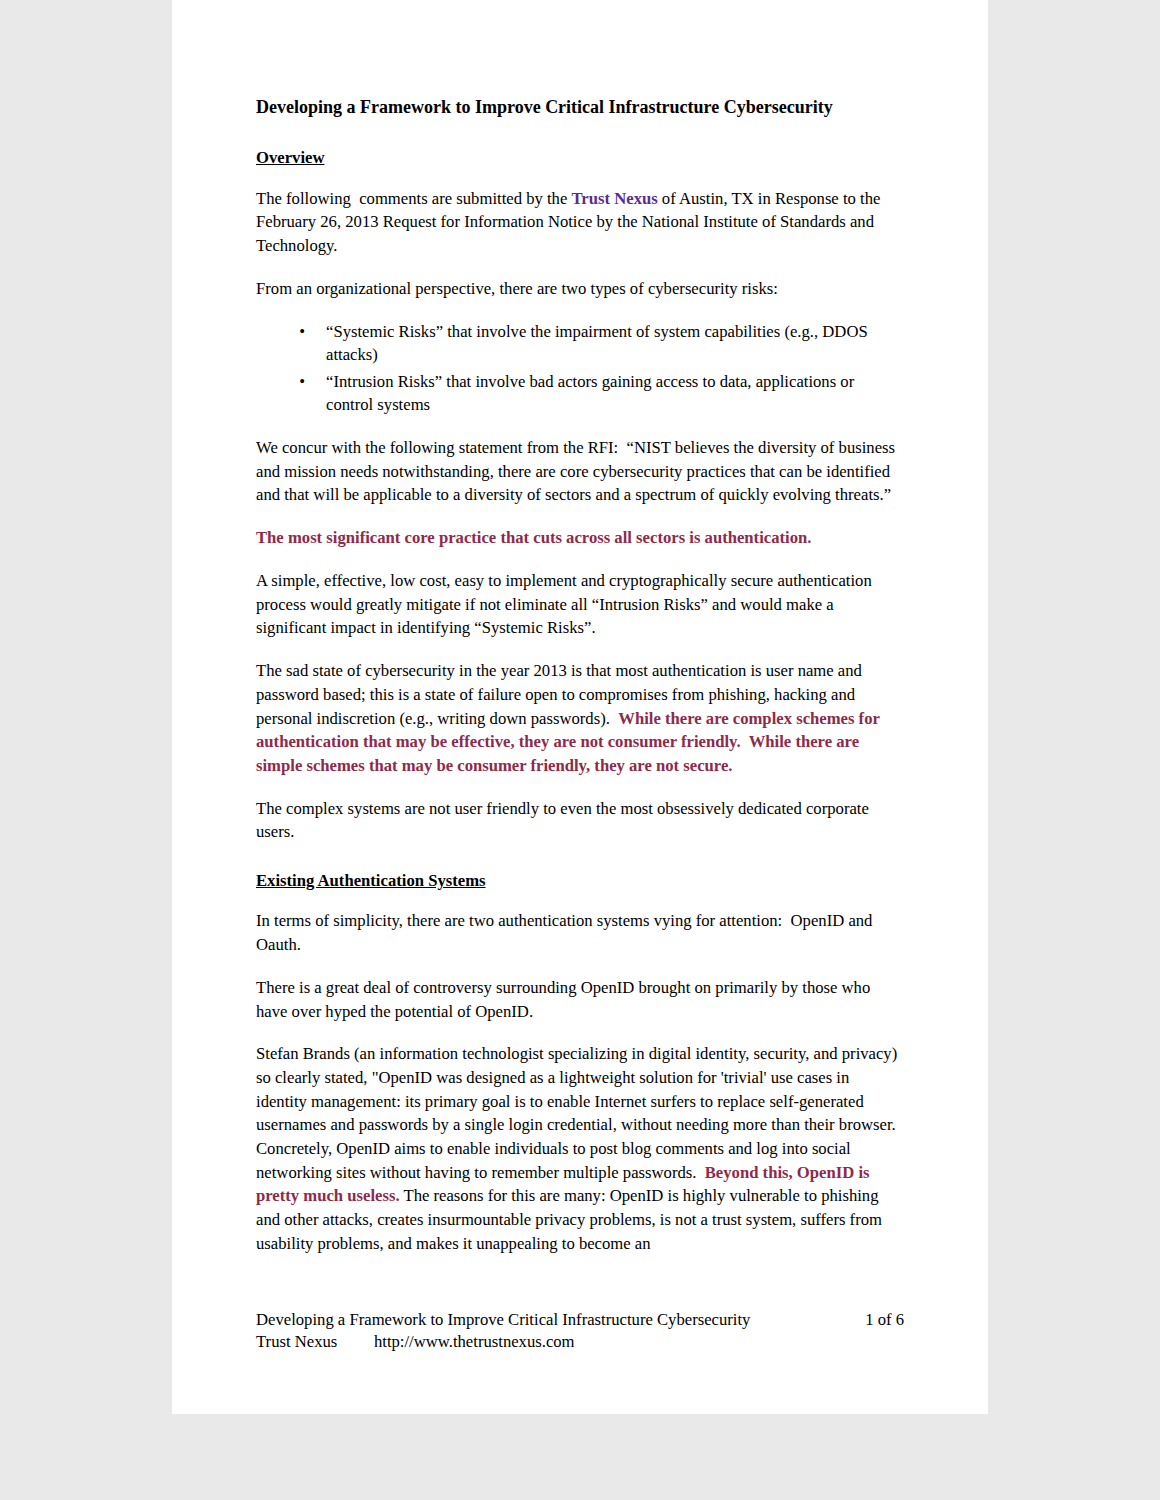Developing a Framework to Improve Critical Infrastructure Cybersecurity
Overview
The following comments are submitted by the Trust Nexus of Austin, TX in Response to the February 26, 2013 Request for Information Notice by the National Institute of Standards and Technology.
From an organizational perspective, there are two types of cybersecurity risks:
“Systemic Risks” that involve the impairment of system capabilities (e.g., DDOS attacks)
“Intrusion Risks” that involve bad actors gaining access to data, applications or control systems
We concur with the following statement from the RFI: “NIST believes the diversity of business and mission needs notwithstanding, there are core cybersecurity practices that can be identified and that will be applicable to a diversity of sectors and a spectrum of quickly evolving threats.”
The most significant core practice that cuts across all sectors is authentication.
A simple, effective, low cost, easy to implement and cryptographically secure authentication process would greatly mitigate if not eliminate all “Intrusion Risks” and would make a significant impact in identifying “Systemic Risks”.
The sad state of cybersecurity in the year 2013 is that most authentication is user name and password based; this is a state of failure open to compromises from phishing, hacking and personal indiscretion (e.g., writing down passwords). While there are complex schemes for authentication that may be effective, they are not consumer friendly. While there are simple schemes that may be consumer friendly, they are not secure.
The complex systems are not user friendly to even the most obsessively dedicated corporate users.
Existing Authentication Systems
In terms of simplicity, there are two authentication systems vying for attention: OpenID and Oauth.
There is a great deal of controversy surrounding OpenID brought on primarily by those who have over hyped the potential of OpenID.
Stefan Brands (an information technologist specializing in digital identity, security, and privacy) so clearly stated, "OpenID was designed as a lightweight solution for 'trivial' use cases in identity management: its primary goal is to enable Internet surfers to replace self-generated usernames and passwords by a single login credential, without needing more than their browser. Concretely, OpenID aims to enable individuals to post blog comments and log into social networking sites without having to remember multiple passwords. Beyond this, OpenID is pretty much useless. The reasons for this are many: OpenID is highly vulnerable to phishing and other attacks, creates insurmountable privacy problems, is not a trust system, suffers from usability problems, and makes it unappealing to become an
Developing a Framework to Improve Critical Infrastructure Cybersecurity1 of 6 Trust Nexushttp://www.thetrustnexus.com